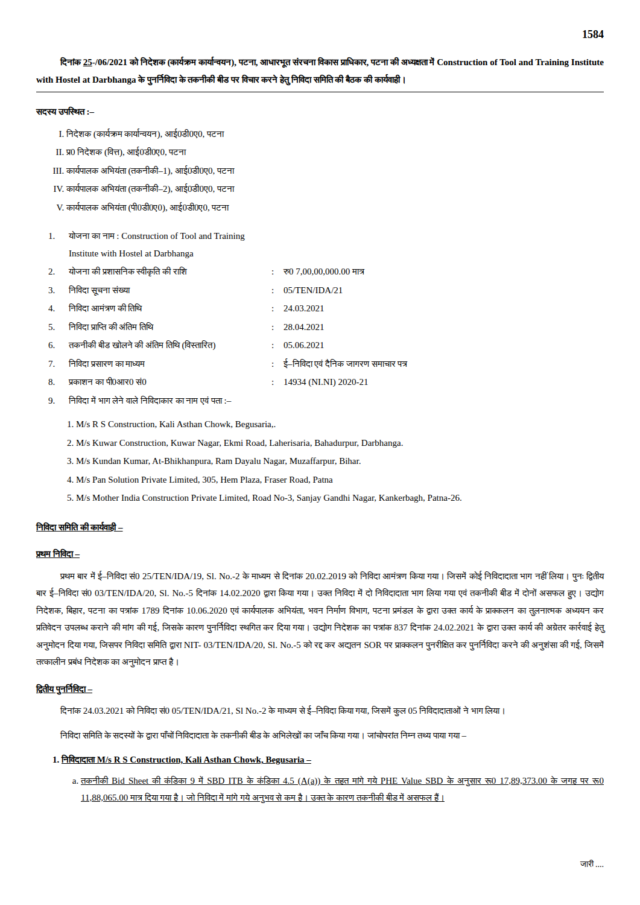1584
दिनांक 25-/06/2021 को निदेशक (कार्यक्रम कार्यान्वयन), पटना, आधारभूत संरचना विकास प्राधिकार, पटना की अध्यक्षता में Construction of Tool and Training Institute with Hostel at Darbhanga के पुनर्निविदा के तकनीकी बीड पर विचार करने हेतु निविदा समिति की बैठक की कार्यवाही।
सदस्य उपस्थित :–
निदेशक (कार्यक्रम कार्यान्वयन), आई0डी0ए0, पटना
प्र0 निदेशक (वित्त), आई0डी0ए0, पटना
कार्यपालक अभियंता (तकनीकी–1), आई0डी0ए0, पटना
कार्यपालक अभियंता (तकनीकी–2), आई0डी0ए0, पटना
कार्यपालक अभियंता (पी0डी0ए0), आई0डी0ए0, पटना
| 1. | योजना का नाम : Construction of Tool and Training Institute with Hostel at Darbhanga | | |
| 2. | योजना की प्रशासनिक स्वीकृति की राशि | : | रु0 7,00,00,000.00 मात्र |
| 3. | निविदा सूचना संख्या | : | 05/TEN/IDA/21 |
| 4. | निविदा आमंत्रण की तिथि | : | 24.03.2021 |
| 5. | निविदा प्राप्ति की अंतिम तिथि | : | 28.04.2021 |
| 6. | तकनीकी बीड खोलने की अंतिम तिथि (विस्तारित) | : | 05.06.2021 |
| 7. | निविदा प्रसारण का माध्यम | : | ई–निविदा एवं दैनिक जागरण समाचार पत्र |
| 8. | प्रकाशन का पी0आर0 सं0 | : | 14934 (NI.NI) 2020-21 |
| 9. | निविदा में भाग लेने वाले निविदाकार का नाम एवं पता :– | | |
M/s R S Construction, Kali Asthan Chowk, Begusaria,.
M/s Kuwar Construction, Kuwar Nagar, Ekmi Road, Laherisaria, Bahadurpur, Darbhanga.
M/s Kundan Kumar, At-Bhikhanpura, Ram Dayalu Nagar, Muzaffarpur, Bihar.
M/s Pan Solution Private Limited, 305, Hem Plaza, Fraser Road, Patna
M/s Mother India Construction Private Limited, Road No-3, Sanjay Gandhi Nagar, Kankerbagh, Patna-26.
निविदा समिति की कार्यवाही –
प्रथम निविदा –
प्रथम बार में ई–निविदा सं0 25/TEN/IDA/19, Sl. No.-2 के माध्यम से दिनांक 20.02.2019 को निविदा आमंत्रण किया गया। जिसमें कोई निविदादाता भाग नहीं लिया। पुनः द्वितीय बार ई–निविदा सं0 03/TEN/IDA/20, Sl. No.-5 दिनांक 14.02.2020 द्वारा किया गया। उक्त निविदा में दो निविदादाता भाग लिया गया एवं तकनीकी बीड में दोनों असफल हुए। उद्योग निदेशक, बिहार, पटना का पत्रांक 1789 दिनांक 10.06.2020 एवं कार्यपालक अभियंता, भवन निर्माण विभाग, पटना प्रमंडल के द्वारा उक्त कार्य के प्राक्कलन का तुलनात्मक अध्ययन कर प्रतिवेदन उपलब्ध कराने की मांग की गई, जिसके कारण पुनर्निविदा स्थगित कर दिया गया। उद्योग निदेशक का पत्रांक 837 दिनांक 24.02.2021 के द्वारा उक्त कार्य की अग्रेतर कार्रवाई हेतु अनुमोदन दिया गया, जिसपर निविदा समिति द्वारा NIT- 03/TEN/IDA/20, Sl. No.-5 को रद्द कर अद्यतन SOR पर प्राक्कलन पुनरीक्षित कर पुनर्निविदा करने की अनुशंसा की गई, जिसमें तत्कालीन प्रबंध निदेशक का अनुमोदन प्राप्त है।
द्वितीय पुनर्निविदा –
दिनांक 24.03.2021 को निविदा सं0 05/TEN/IDA/21, Sl No.-2 के माध्यम से ई–निविदा किया गया, जिसमें कुल 05 निविदादाताओं ने भाग लिया।
निविदा समिति के सदस्यों के द्वारा पाँचों निविदादाता के तकनीकी बीड के अभिलेखों का जाँच किया गया। जांचोपरांत निम्न तथ्य पाया गया –
निविदादाता M/s R S Construction, Kali Asthan Chowk, Begusaria –
तकनीकी Bid Sheet की कंडिका 9 में SBD ITB के कंडिका 4.5 (A(a)) के तहत मांगे गये PHE Value SBD के अनुसार रू0 17,89,373.00 के जगह पर रू0 11,88,065.00 मात्र दिया गया है। जो निविदा में मांगे गये अनुभव से कम है। उक्त के कारण तकनीकी बीड में असफल हैं।
जारी ....